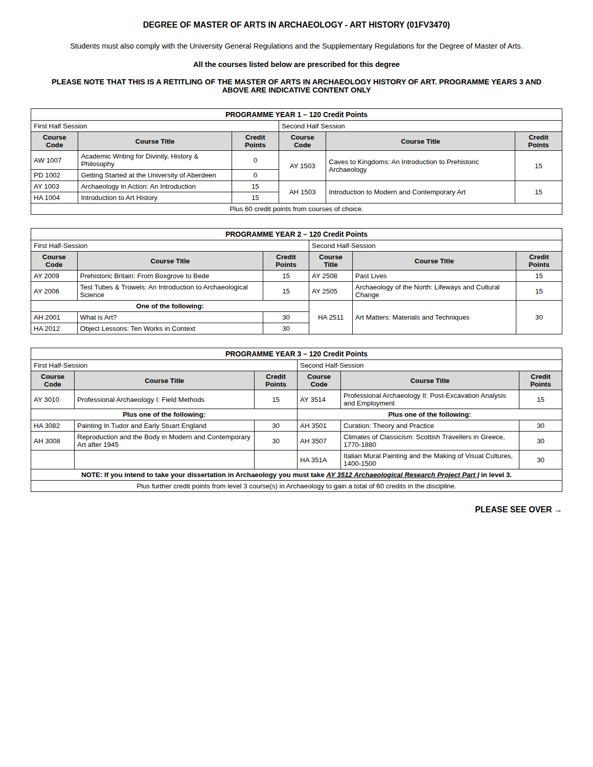DEGREE OF MASTER OF ARTS IN ARCHAEOLOGY - ART HISTORY (01FV3470)
Students must also comply with the University General Regulations and the Supplementary Regulations for the Degree of Master of Arts.
All the courses listed below are prescribed for this degree
PLEASE NOTE THAT THIS IS A RETITLING OF THE MASTER OF ARTS IN ARCHAEOLOGY HISTORY OF ART. PROGRAMME YEARS 3 AND ABOVE ARE INDICATIVE CONTENT ONLY
| PROGRAMME YEAR 1 – 120 Credit Points |
| First Half Session | Second Half Session |
| Course Code | Course Title | Credit Points | Course Code | Course Title | Credit Points |
| AW 1007 | Academic Writing for Divinity, History & Philosophy | 0 | AY 1503 | Caves to Kingdoms: An Introduction to Prehistoric Archaeology | 15 |
| PD 1002 | Getting Started at the University of Aberdeen | 0 |
| AY 1003 | Archaeology in Action: An Introduction | 15 | AH 1503 | Introduction to Modern and Contemporary Art | 15 |
| HA 1004 | Introduction to Art History | 15 |
| Plus 60 credit points from courses of choice. |
| PROGRAMME YEAR 2 – 120 Credit Points |
| First Half-Session | Second Half-Session |
| Course Code | Course Title | Credit Points | Course Title | Course Title | Credit Points |
| AY 2009 | Prehistoric Britain: From Boxgrove to Bede | 15 | AY 2508 | Past Lives | 15 |
| AY 2006 | Test Tubes & Trowels: An Introduction to Archaeological Science | 15 | AY 2505 | Archaeology of the North: Lifeways and Cultural Change | 15 |
| One of the following: | HA 2511 | Art Matters: Materials and Techniques | 30 |
| AH 2001 | What is Art? | 30 |
| HA 2012 | Object Lessons: Ten Works in Context | 30 |
| PROGRAMME YEAR 3 – 120 Credit Points |
| First Half-Session | Second Half-Session |
| Course Code | Course Title | Credit Points | Course Code | Course Title | Credit Points |
| AY 3010 | Professional Archaeology I: Field Methods | 15 | AY 3514 | Professional Archaeology II: Post-Excavation Analysis and Employment | 15 |
| Plus one of the following: | Plus one of the following: |
| HA 3082 | Painting In Tudor and Early Stuart England | 30 | AH 3501 | Curation: Theory and Practice | 30 |
| AH 3008 | Reproduction and the Body in Modern and Contemporary Art after 1945 | 30 | AH 3507 | Climates of Classicism: Scottish Travellers in Greece, 1770-1880 | 30 |
| | | | HA 351A | Italian Mural Painting and the Making of Visual Cultures, 1400-1500 | 30 |
| NOTE: If you intend to take your dissertation in Archaeology you must take AY 3512 Archaeological Research Project Part I in level 3. |
| Plus further credit points from level 3 course(s) in Archaeology to gain a total of 60 credits in the discipline. |
PLEASE SEE OVER →